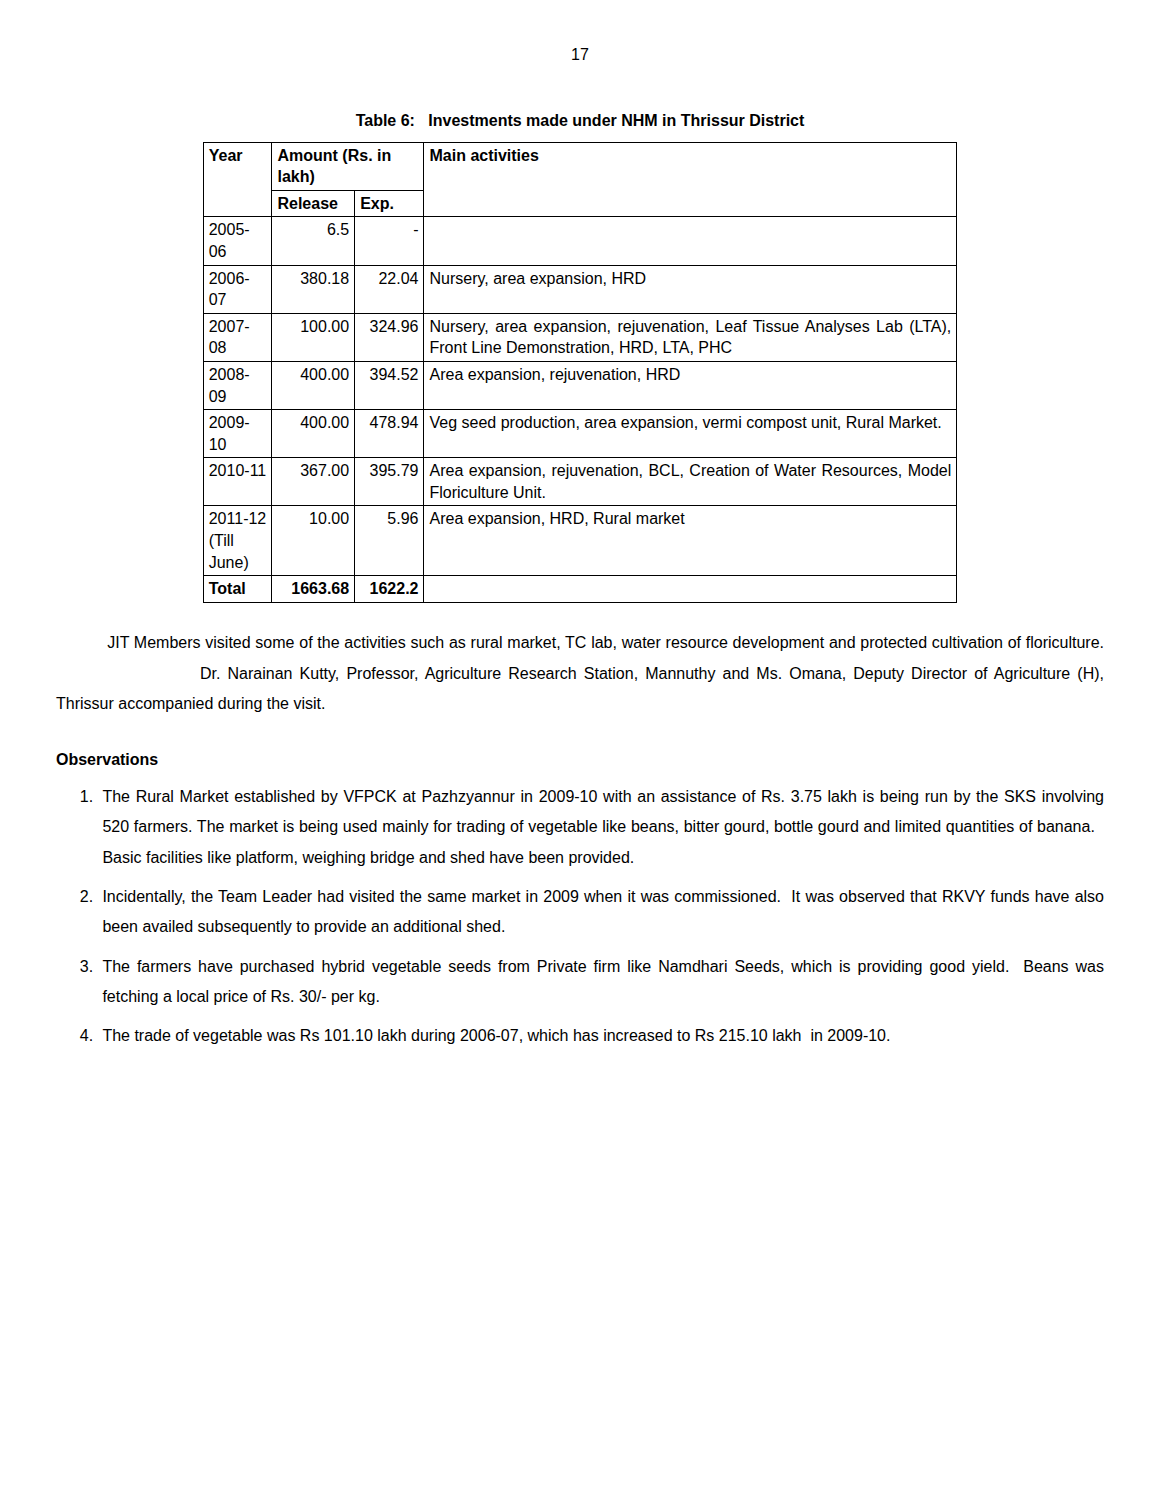17
Table 6: Investments made under NHM in Thrissur District
| Year | Amount (Rs. in lakh) | Main activities |
| --- | --- | --- |
| Release | Exp. |
| 2005-06 | 6.5 | - | |
| 2006-07 | 380.18 | 22.04 | Nursery, area expansion, HRD |
| 2007-08 | 100.00 | 324.96 | Nursery, area expansion, rejuvenation, Leaf Tissue Analyses Lab (LTA), Front Line Demonstration, HRD, LTA, PHC |
| 2008-09 | 400.00 | 394.52 | Area expansion, rejuvenation, HRD |
| 2009-10 | 400.00 | 478.94 | Veg seed production, area expansion, vermi compost unit, Rural Market. |
| 2010-11 | 367.00 | 395.79 | Area expansion, rejuvenation, BCL, Creation of Water Resources, Model Floriculture Unit. |
| 2011-12 (Till June) | 10.00 | 5.96 | Area expansion, HRD, Rural market |
| Total | 1663.68 | 1622.2 | |
JIT Members visited some of the activities such as rural market, TC lab, water resource development and protected cultivation of floriculture. Dr. Narainan Kutty, Professor, Agriculture Research Station, Mannuthy and Ms. Omana, Deputy Director of Agriculture (H), Thrissur accompanied during the visit.
Observations
The Rural Market established by VFPCK at Pazhzyannur in 2009-10 with an assistance of Rs. 3.75 lakh is being run by the SKS involving 520 farmers. The market is being used mainly for trading of vegetable like beans, bitter gourd, bottle gourd and limited quantities of banana. Basic facilities like platform, weighing bridge and shed have been provided.
Incidentally, the Team Leader had visited the same market in 2009 when it was commissioned. It was observed that RKVY funds have also been availed subsequently to provide an additional shed.
The farmers have purchased hybrid vegetable seeds from Private firm like Namdhari Seeds, which is providing good yield. Beans was fetching a local price of Rs. 30/- per kg.
The trade of vegetable was Rs 101.10 lakh during 2006-07, which has increased to Rs 215.10 lakh in 2009-10.